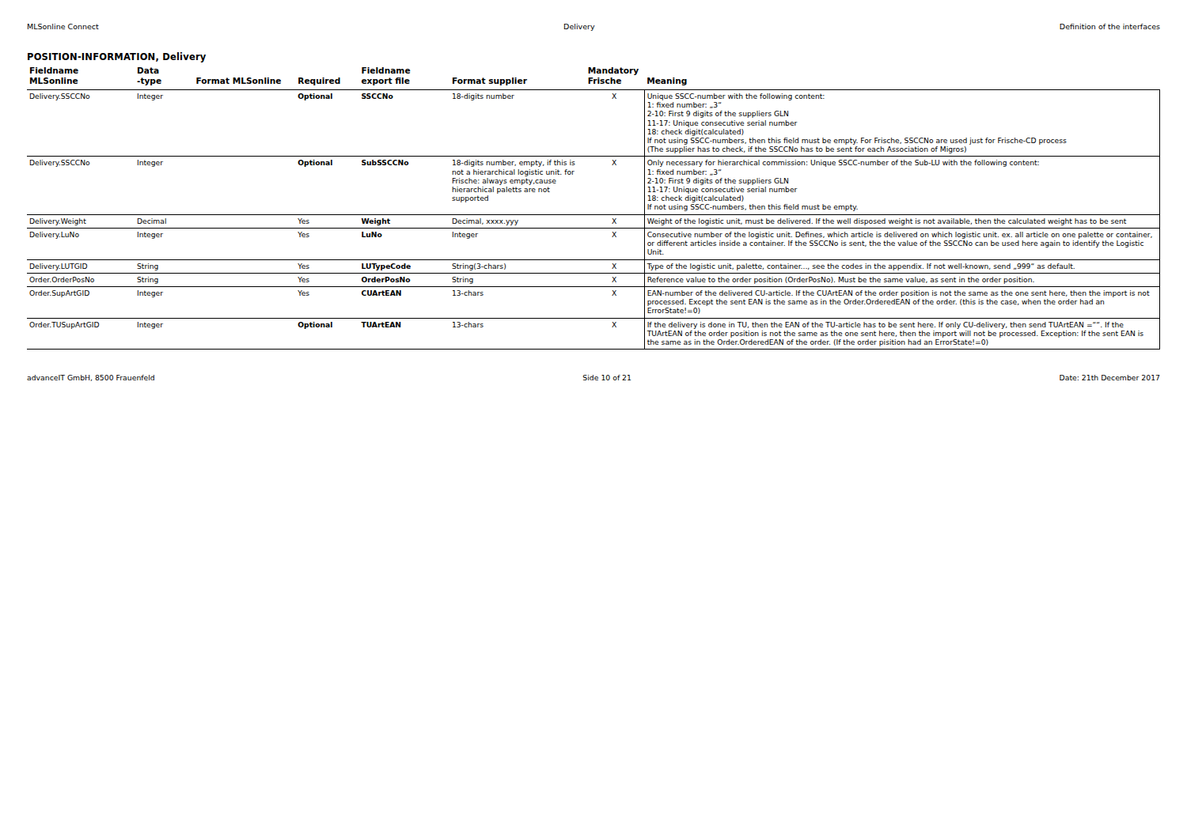MLSonline Connect
Delivery
Definition of the interfaces
POSITION-INFORMATION, Delivery
| Fieldname | Data | | | Fieldname | | Mandatory | |
| --- | --- | --- | --- | --- | --- | --- | --- |
| MLSonline | -type | Format MLSonline | Required | export file | Format supplier | Frische | Meaning |
| Delivery.SSCCNo | Integer | | Optional | SSCCNo | 18-digits number | X | Unique SSCC-number with the following content: 1: fixed number: „3“ 2-10: First 9 digits of the suppliers GLN 11-17: Unique consecutive serial number 18: check digit(calculated) If not using SSCC-numbers, then this field must be empty. For Frische, SSCCNo are used just for Frische-CD process (The supplier has to check, if the SSCCNo has to be sent for each Association of Migros) |
| Delivery.SSCCNo | Integer | | Optional | SubSSCCNo | 18-digits number, empty, if this is not a hierarchical logistic unit. for Frische: always empty,cause hierarchical paletts are not supported | X | Only necessary for hierarchical commission: Unique SSCC-number of the Sub-LU with the following content: 1: fixed number: „3“ 2-10: First 9 digits of the suppliers GLN 11-17: Unique consecutive serial number 18: check digit(calculated) If not using SSCC-numbers, then this field must be empty. |
| Delivery.Weight | Decimal | | Yes | Weight | Decimal, xxxx.yyy | X | Weight of the logistic unit, must be delivered. If the well disposed weight is not available, then the calculated weight has to be sent |
| Delivery.LuNo | Integer | | Yes | LuNo | Integer | X | Consecutive number of the logistic unit. Defines, which article is delivered on which logistic unit. ex. all article on one palette or container, or different articles inside a container. If the SSCCNo is sent, the the value of the SSCCNo can be used here again to identify the Logistic Unit. |
| Delivery.LUTGID | String | | Yes | LUTypeCode | String(3-chars) | X | Type of the logistic unit, palette, container..., see the codes in the appendix. If not well-known, send „999“ as default. |
| Order.OrderPosNo | String | | Yes | OrderPosNo | String | X | Reference value to the order position (OrderPosNo). Must be the same value, as sent in the order position. |
| Order.SupArtGID | Integer | | Yes | CUArtEAN | 13-chars | X | EAN-number of the delivered CU-article. If the CUArtEAN of the order position is not the same as the one sent here, then the import is not processed. Except the sent EAN is the same as in the Order.OrderedEAN of the order. (this is the case, when the order had an ErrorState!=0) |
| Order.TUSupArtGID | Integer | | Optional | TUArtEAN | 13-chars | X | If the delivery is done in TU, then the EAN of the TU-article has to be sent here. If only CU-delivery, then send TUArtEAN =““. If the TUArtEAN of the order position is not the same as the one sent here, then the import will not be processed. Exception: If the sent EAN is the same as in the Order.OrderedEAN of the order. (If the order pisition had an ErrorState!=0) |
advanceIT GmbH, 8500 Frauenfeld
Side 10 of 21
Date: 21th December 2017